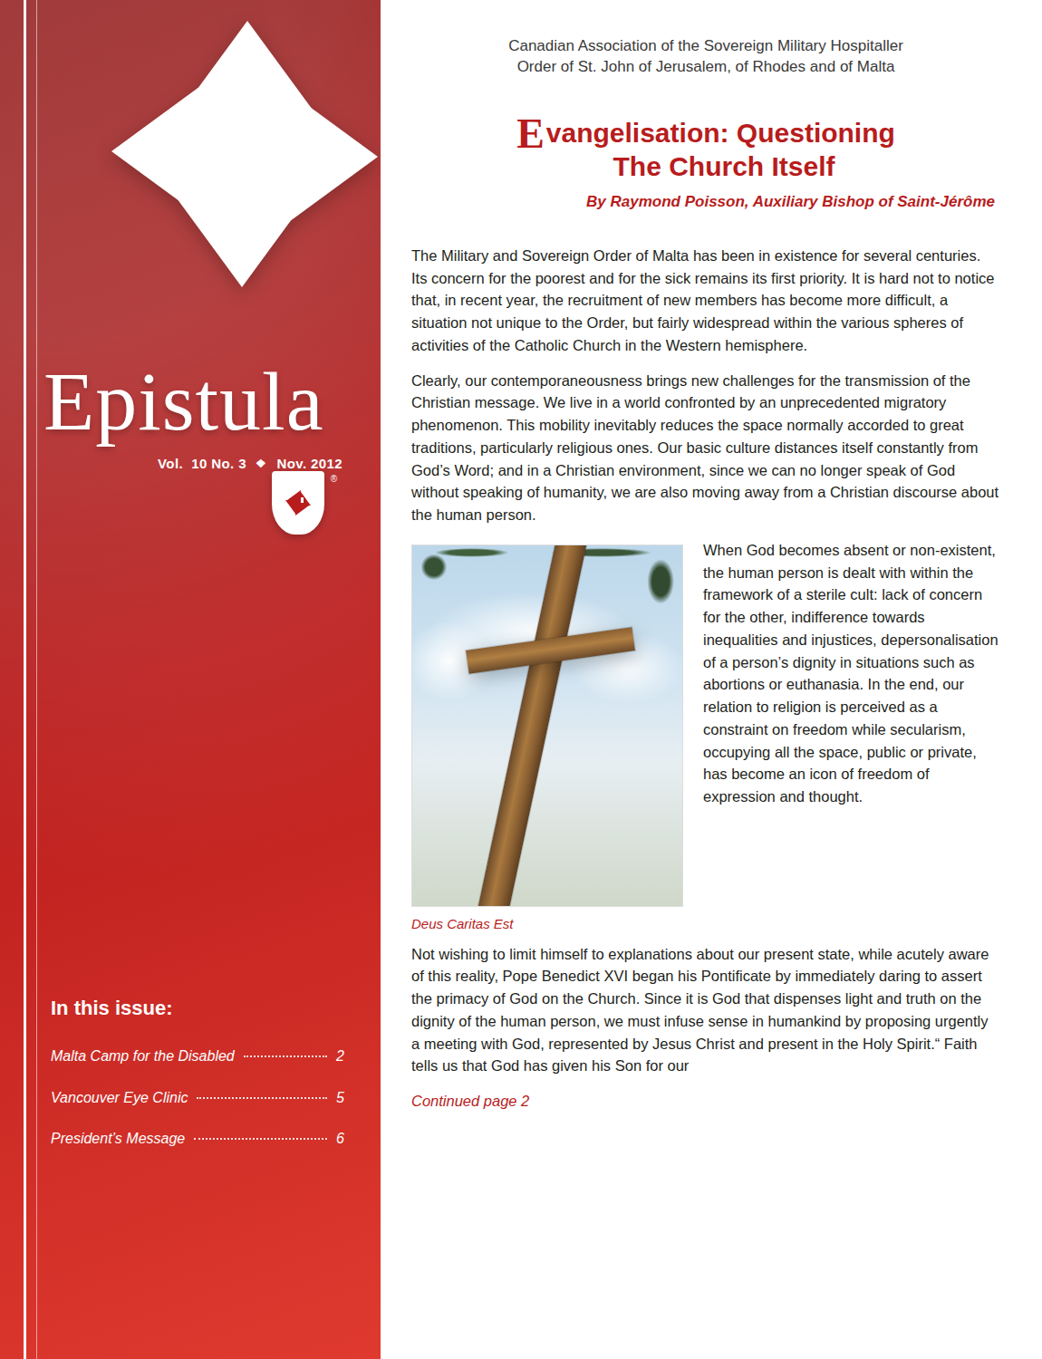Epistula
Vol. 10 No. 3 ❖ Nov. 2012
®
In this issue:
Malta Camp for the Disabled 2
Vancouver Eye Clinic 5
President’s Message 6
Canadian Association of the Sovereign Military Hospitaller
Order of St. John of Jerusalem, of Rhodes and of Malta
Evangelisation: Questioning The Church Itself
By Raymond Poisson, Auxiliary Bishop of Saint-Jérôme
The Military and Sovereign Order of Malta has been in existence for several centuries. Its concern for the poorest and for the sick remains its first priority. It is hard not to notice that, in recent year, the recruitment of new members has become more difficult, a situation not unique to the Order, but fairly widespread within the various spheres of activities of the Catholic Church in the Western hemisphere.
Clearly, our contemporaneousness brings new challenges for the transmission of the Christian message. We live in a world confronted by an unprecedented migratory phenomenon. This mobility inevitably reduces the space normally accorded to great traditions, particularly religious ones. Our basic culture distances itself constantly from God’s Word; and in a Christian environment, since we can no longer speak of God without speaking of humanity, we are also moving away from a Christian discourse about the human person.
Deus Caritas Est
When God becomes absent or non-existent, the human person is dealt with within the framework of a sterile cult: lack of concern for the other, indifference towards inequalities and injustices, depersonalisation of a person’s dignity in situations such as abortions or euthanasia. In the end, our relation to religion is perceived as a constraint on freedom while secularism, occupying all the space, public or private, has become an icon of freedom of expression and thought.
Not wishing to limit himself to explanations about our present state, while acutely aware of this reality, Pope Benedict XVI began his Pontificate by immediately daring to assert the primacy of God on the Church. Since it is God that dispenses light and truth on the dignity of the human person, we must infuse sense in humankind by proposing urgently a meeting with God, represented by Jesus Christ and present in the Holy Spirit.“ Faith tells us that God has given his Son for our
Continued page 2